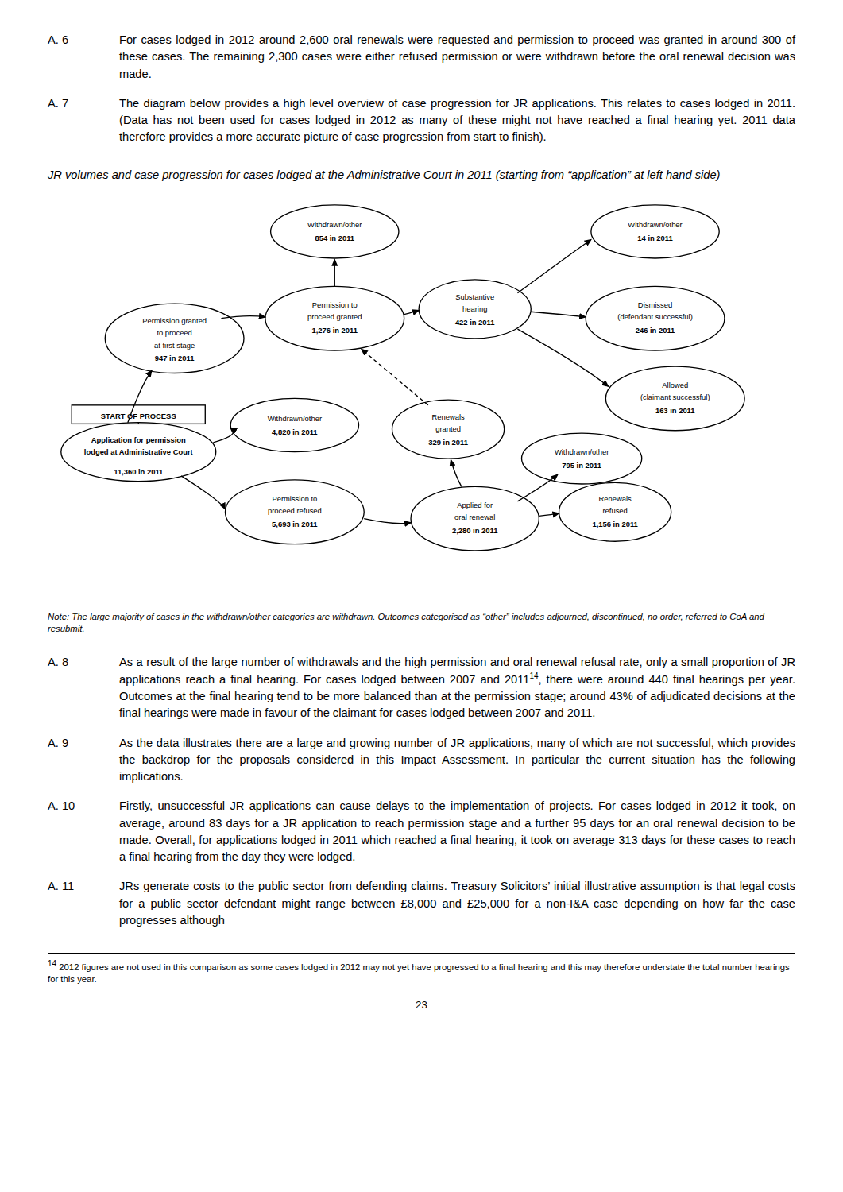A. 6
For cases lodged in 2012 around 2,600 oral renewals were requested and permission to proceed was granted in around 300 of these cases. The remaining 2,300 cases were either refused permission or were withdrawn before the oral renewal decision was made.
A. 7
The diagram below provides a high level overview of case progression for JR applications. This relates to cases lodged in 2011. (Data has not been used for cases lodged in 2012 as many of these might not have reached a final hearing yet. 2011 data therefore provides a more accurate picture of case progression from start to finish).
JR volumes and case progression for cases lodged at the Administrative Court in 2011 (starting from “application” at left hand side)
Withdrawn/other 854 in 2011 Withdrawn/other 14 in 2011 Permission to proceed granted 1,276 in 2011 Substantive hearing 422 in 2011 Permission granted to proceed at first stage 947 in 2011 Dismissed (defendant successful) 246 in 2011 Allowed (claimant successful) 163 in 2011 START OF PROCESS Application for permission lodged at Administrative Court 11,360 in 2011 Withdrawn/other 4,820 in 2011 Renewals granted 329 in 2011 Withdrawn/other 795 in 2011 Permission to proceed refused 5,693 in 2011 Applied for oral renewal 2,280 in 2011 Renewals refused 1,156 in 2011
Note: The large majority of cases in the withdrawn/other categories are withdrawn. Outcomes categorised as “other” includes adjourned, discontinued, no order, referred to CoA and resubmit.
A. 8
As a result of the large number of withdrawals and the high permission and oral renewal refusal rate, only a small proportion of JR applications reach a final hearing. For cases lodged between 2007 and 201114, there were around 440 final hearings per year. Outcomes at the final hearing tend to be more balanced than at the permission stage; around 43% of adjudicated decisions at the final hearings were made in favour of the claimant for cases lodged between 2007 and 2011.
A. 9
As the data illustrates there are a large and growing number of JR applications, many of which are not successful, which provides the backdrop for the proposals considered in this Impact Assessment. In particular the current situation has the following implications.
A. 10
Firstly, unsuccessful JR applications can cause delays to the implementation of projects. For cases lodged in 2012 it took, on average, around 83 days for a JR application to reach permission stage and a further 95 days for an oral renewal decision to be made. Overall, for applications lodged in 2011 which reached a final hearing, it took on average 313 days for these cases to reach a final hearing from the day they were lodged.
A. 11
JRs generate costs to the public sector from defending claims. Treasury Solicitors’ initial illustrative assumption is that legal costs for a public sector defendant might range between £8,000 and £25,000 for a non-I&A case depending on how far the case progresses although
14 2012 figures are not used in this comparison as some cases lodged in 2012 may not yet have progressed to a final hearing and this may therefore understate the total number hearings for this year.
23